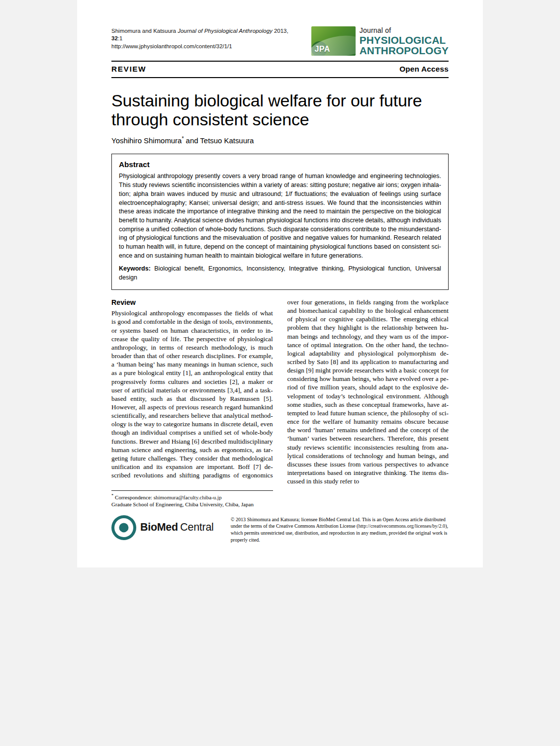Shimomura and Katsuura Journal of Physiological Anthropology 2013, 32:1
http://www.jphysiolanthropol.com/content/32/1/1
Journal of PHYSIOLOGICAL ANTHROPOLOGY
REVIEW
Open Access
Sustaining biological welfare for our future
through consistent science
Yoshihiro Shimomura* and Tetsuo Katsuura
Abstract
Physiological anthropology presently covers a very broad range of human knowledge and engineering technologies. This study reviews scientific inconsistencies within a variety of areas: sitting posture; negative air ions; oxygen inhalation; alpha brain waves induced by music and ultrasound; 1/f fluctuations; the evaluation of feelings using surface electroencephalography; Kansei; universal design; and anti-stress issues. We found that the inconsistencies within these areas indicate the importance of integrative thinking and the need to maintain the perspective on the biological benefit to humanity. Analytical science divides human physiological functions into discrete details, although individuals comprise a unified collection of whole-body functions. Such disparate considerations contribute to the misunderstanding of physiological functions and the misevaluation of positive and negative values for humankind. Research related to human health will, in future, depend on the concept of maintaining physiological functions based on consistent science and on sustaining human health to maintain biological welfare in future generations.
Keywords: Biological benefit, Ergonomics, Inconsistency, Integrative thinking, Physiological function, Universal design
Review
Physiological anthropology encompasses the fields of what is good and comfortable in the design of tools, environments, or systems based on human characteristics, in order to increase the quality of life. The perspective of physiological anthropology, in terms of research methodology, is much broader than that of other research disciplines. For example, a ‘human being’ has many meanings in human science, such as a pure biological entity [1], an anthropological entity that progressively forms cultures and societies [2], a maker or user of artificial materials or environments [3,4], and a task-based entity, such as that discussed by Rasmussen [5]. However, all aspects of previous research regard humankind scientifically, and researchers believe that analytical methodology is the way to categorize humans in discrete detail, even though an individual comprises a unified set of whole-body functions. Brewer and Hsiang [6] described multidisciplinary human science and engineering, such as ergonomics, as targeting future challenges. They consider that methodological unification and its expansion are important. Boff [7] described revolutions and shifting paradigms of ergonomics over four generations, in fields ranging from the workplace and biomechanical capability to the biological enhancement of physical or cognitive capabilities. The emerging ethical problem that they highlight is the relationship between human beings and technology, and they warn us of the importance of optimal integration. On the other hand, the technological adaptability and physiological polymorphism described by Sato [8] and its application to manufacturing and design [9] might provide researchers with a basic concept for considering how human beings, who have evolved over a period of five million years, should adapt to the explosive development of today’s technological environment. Although some studies, such as these conceptual frameworks, have attempted to lead future human science, the philosophy of science for the welfare of humanity remains obscure because the word ‘human’ remains undefined and the concept of the ‘human’ varies between researchers. Therefore, this present study reviews scientific inconsistencies resulting from analytical considerations of technology and human beings, and discusses these issues from various perspectives to advance interpretations based on integrative thinking. The items discussed in this study refer to
* Correspondence: shimomura@faculty.chiba-u.jp
Graduate School of Engineering, Chiba University, Chiba, Japan
BioMed Central
© 2013 Shimomura and Katsuura; licensee BioMed Central Ltd. This is an Open Access article distributed under the terms of the Creative Commons Attribution License (http://creativecommons.org/licenses/by/2.0), which permits unrestricted use, distribution, and reproduction in any medium, provided the original work is properly cited.